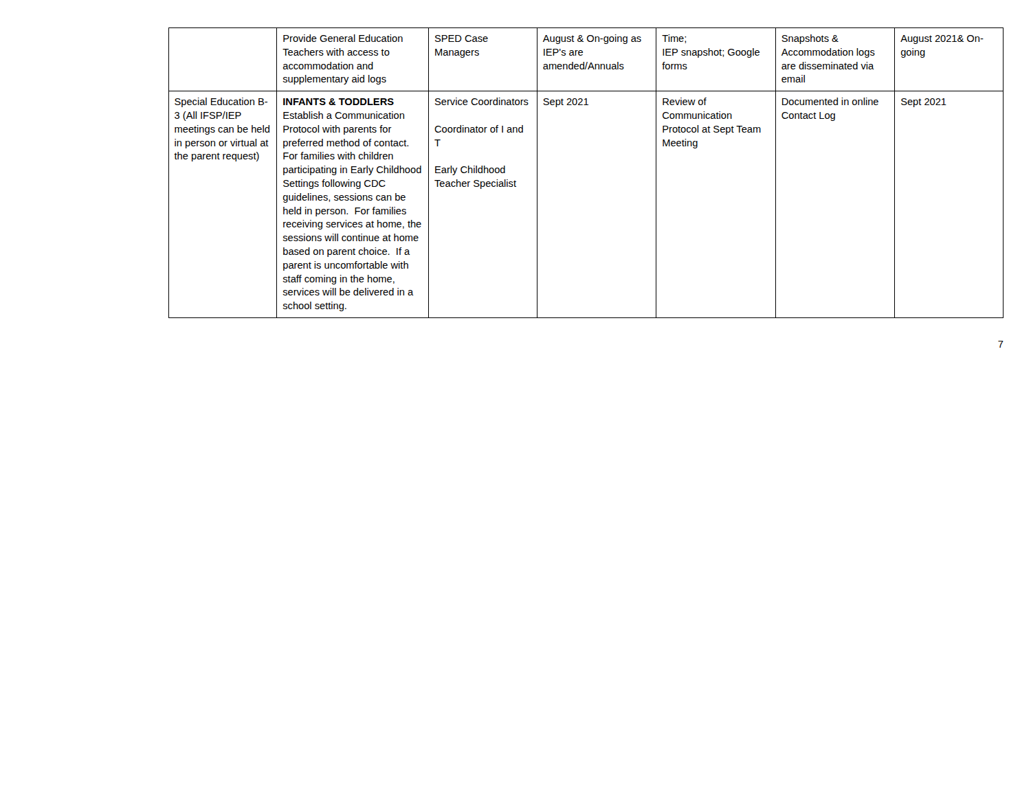| | | Provide General Education Teachers with access to accommodation and supplementary aid logs | SPED Case Managers | August & On-going as IEP's are amended/Annuals | Time; IEP snapshot; Google forms | Snapshots & Accommodation logs are disseminated via email | August 2021& On-going |
| | Special Education B-3 (All IFSP/IEP meetings can be held in person or virtual at the parent request) | INFANTS & TODDLERS Establish a Communication Protocol with parents for preferred method of contact. For families with children participating in Early Childhood Settings following CDC guidelines, sessions can be held in person. For families receiving services at home, the sessions will continue at home based on parent choice. If a parent is uncomfortable with staff coming in the home, services will be delivered in a school setting. | Service Coordinators Coordinator of I and T Early Childhood Teacher Specialist | Sept 2021 | Review of Communication Protocol at Sept Team Meeting | Documented in online Contact Log | Sept 2021 |
7